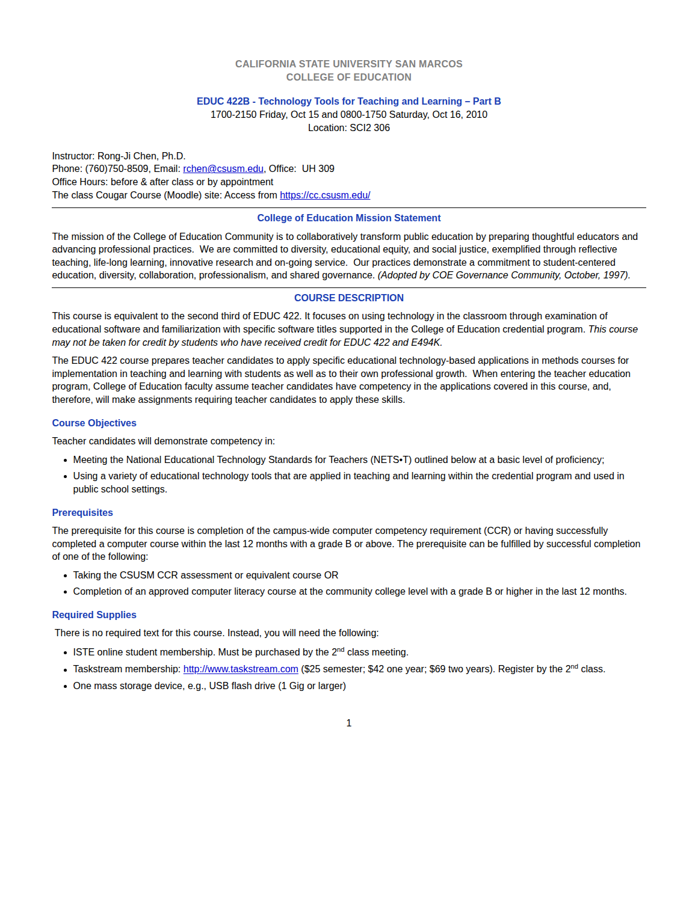CALIFORNIA STATE UNIVERSITY SAN MARCOS
COLLEGE OF EDUCATION
EDUC 422B - Technology Tools for Teaching and Learning – Part B
1700-2150 Friday, Oct 15 and 0800-1750 Saturday, Oct 16, 2010
Location: SCI2 306
Instructor: Rong-Ji Chen, Ph.D.
Phone: (760)750-8509, Email: rchen@csusm.edu, Office: UH 309
Office Hours: before & after class or by appointment
The class Cougar Course (Moodle) site: Access from https://cc.csusm.edu/
College of Education Mission Statement
The mission of the College of Education Community is to collaboratively transform public education by preparing thoughtful educators and advancing professional practices. We are committed to diversity, educational equity, and social justice, exemplified through reflective teaching, life-long learning, innovative research and on-going service. Our practices demonstrate a commitment to student-centered education, diversity, collaboration, professionalism, and shared governance. (Adopted by COE Governance Community, October, 1997).
COURSE DESCRIPTION
This course is equivalent to the second third of EDUC 422. It focuses on using technology in the classroom through examination of educational software and familiarization with specific software titles supported in the College of Education credential program. This course may not be taken for credit by students who have received credit for EDUC 422 and E494K.
The EDUC 422 course prepares teacher candidates to apply specific educational technology-based applications in methods courses for implementation in teaching and learning with students as well as to their own professional growth. When entering the teacher education program, College of Education faculty assume teacher candidates have competency in the applications covered in this course, and, therefore, will make assignments requiring teacher candidates to apply these skills.
Course Objectives
Teacher candidates will demonstrate competency in:
Meeting the National Educational Technology Standards for Teachers (NETS•T) outlined below at a basic level of proficiency;
Using a variety of educational technology tools that are applied in teaching and learning within the credential program and used in public school settings.
Prerequisites
The prerequisite for this course is completion of the campus-wide computer competency requirement (CCR) or having successfully completed a computer course within the last 12 months with a grade B or above. The prerequisite can be fulfilled by successful completion of one of the following:
Taking the CSUSM CCR assessment or equivalent course OR
Completion of an approved computer literacy course at the community college level with a grade B or higher in the last 12 months.
Required Supplies
There is no required text for this course. Instead, you will need the following:
ISTE online student membership. Must be purchased by the 2nd class meeting.
Taskstream membership: http://www.taskstream.com ($25 semester; $42 one year; $69 two years). Register by the 2nd class.
One mass storage device, e.g., USB flash drive (1 Gig or larger)
1